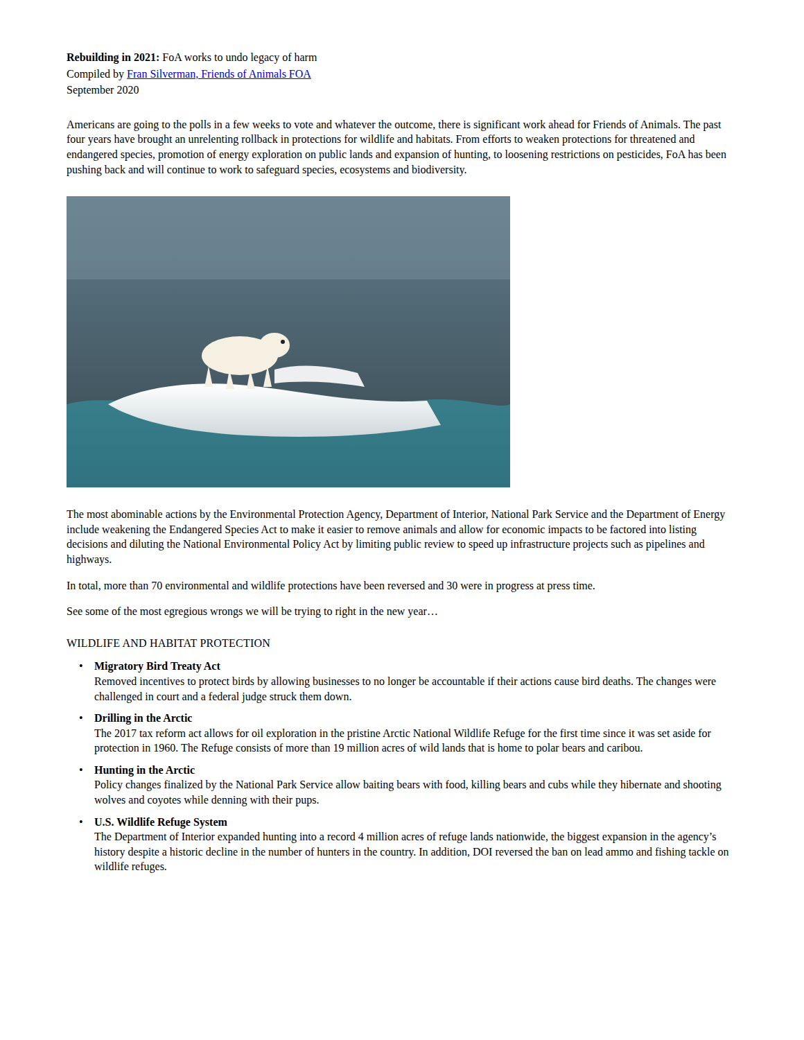Rebuilding in 2021: FoA works to undo legacy of harm
Compiled by Fran Silverman, Friends of Animals FOA
September 2020
Americans are going to the polls in a few weeks to vote and whatever the outcome, there is significant work ahead for Friends of Animals. The past four years have brought an unrelenting rollback in protections for wildlife and habitats. From efforts to weaken protections for threatened and endangered species, promotion of energy exploration on public lands and expansion of hunting, to loosening restrictions on pesticides, FoA has been pushing back and will continue to work to safeguard species, ecosystems and biodiversity.
The most abominable actions by the Environmental Protection Agency, Department of Interior, National Park Service and the Department of Energy include weakening the Endangered Species Act to make it easier to remove animals and allow for economic impacts to be factored into listing decisions and diluting the National Environmental Policy Act by limiting public review to speed up infrastructure projects such as pipelines and highways.
In total, more than 70 environmental and wildlife protections have been reversed and 30 were in progress at press time.
See some of the most egregious wrongs we will be trying to right in the new year…
WILDLIFE AND HABITAT PROTECTION
Migratory Bird Treaty Act Removed incentives to protect birds by allowing businesses to no longer be accountable if their actions cause bird deaths. The changes were challenged in court and a federal judge struck them down.
Drilling in the Arctic The 2017 tax reform act allows for oil exploration in the pristine Arctic National Wildlife Refuge for the first time since it was set aside for protection in 1960. The Refuge consists of more than 19 million acres of wild lands that is home to polar bears and caribou.
Hunting in the Arctic Policy changes finalized by the National Park Service allow baiting bears with food, killing bears and cubs while they hibernate and shooting wolves and coyotes while denning with their pups.
U.S. Wildlife Refuge System The Department of Interior expanded hunting into a record 4 million acres of refuge lands nationwide, the biggest expansion in the agency’s history despite a historic decline in the number of hunters in the country. In addition, DOI reversed the ban on lead ammo and fishing tackle on wildlife refuges.